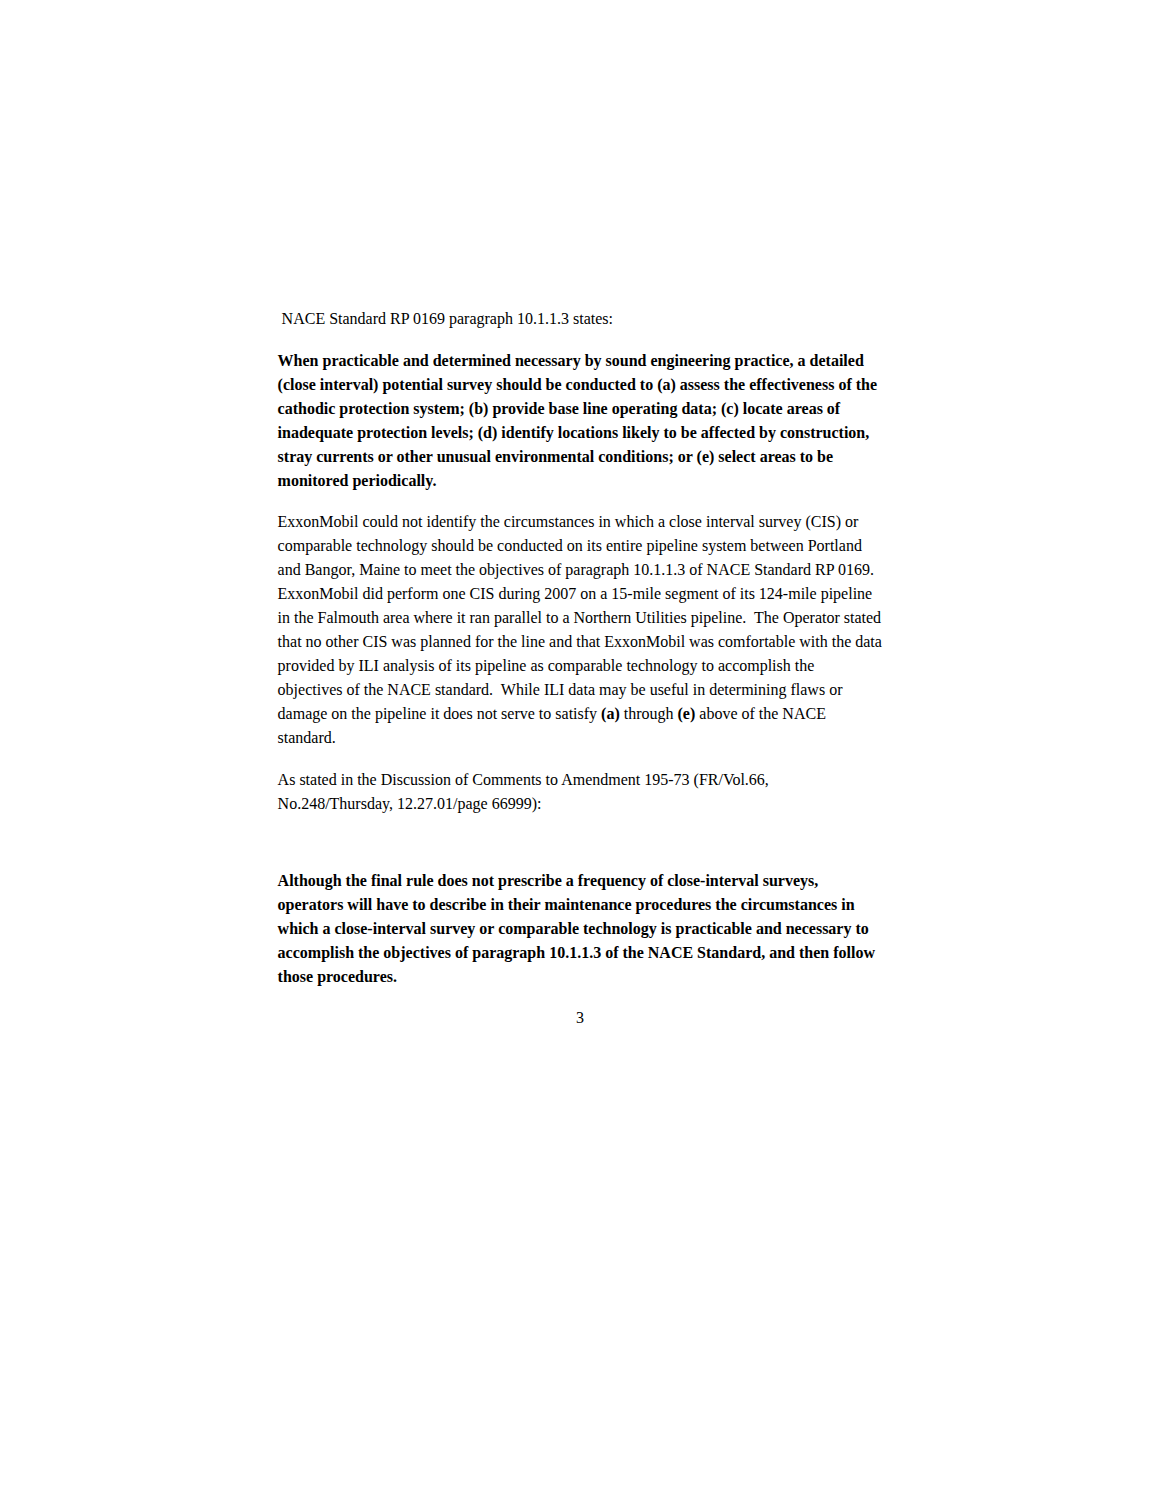NACE Standard RP 0169 paragraph 10.1.1.3 states:
When practicable and determined necessary by sound engineering practice, a detailed (close interval) potential survey should be conducted to (a) assess the effectiveness of the cathodic protection system; (b) provide base line operating data; (c) locate areas of inadequate protection levels; (d) identify locations likely to be affected by construction, stray currents or other unusual environmental conditions; or (e) select areas to be monitored periodically.
ExxonMobil could not identify the circumstances in which a close interval survey (CIS) or comparable technology should be conducted on its entire pipeline system between Portland and Bangor, Maine to meet the objectives of paragraph 10.1.1.3 of NACE Standard RP 0169. ExxonMobil did perform one CIS during 2007 on a 15-mile segment of its 124-mile pipeline in the Falmouth area where it ran parallel to a Northern Utilities pipeline. The Operator stated that no other CIS was planned for the line and that ExxonMobil was comfortable with the data provided by ILI analysis of its pipeline as comparable technology to accomplish the objectives of the NACE standard. While ILI data may be useful in determining flaws or damage on the pipeline it does not serve to satisfy (a) through (e) above of the NACE standard.
As stated in the Discussion of Comments to Amendment 195-73 (FR/Vol.66, No.248/Thursday, 12.27.01/page 66999):
Although the final rule does not prescribe a frequency of close-interval surveys, operators will have to describe in their maintenance procedures the circumstances in which a close-interval survey or comparable technology is practicable and necessary to accomplish the objectives of paragraph 10.1.1.3 of the NACE Standard, and then follow those procedures.
3